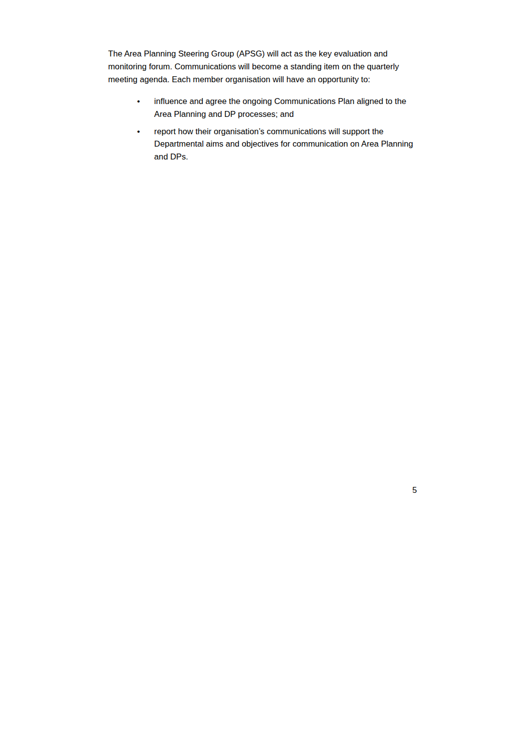The Area Planning Steering Group (APSG) will act as the key evaluation and monitoring forum. Communications will become a standing item on the quarterly meeting agenda. Each member organisation will have an opportunity to:
influence and agree the ongoing Communications Plan aligned to the Area Planning and DP processes; and
report how their organisation’s communications will support the Departmental aims and objectives for communication on Area Planning and DPs.
5